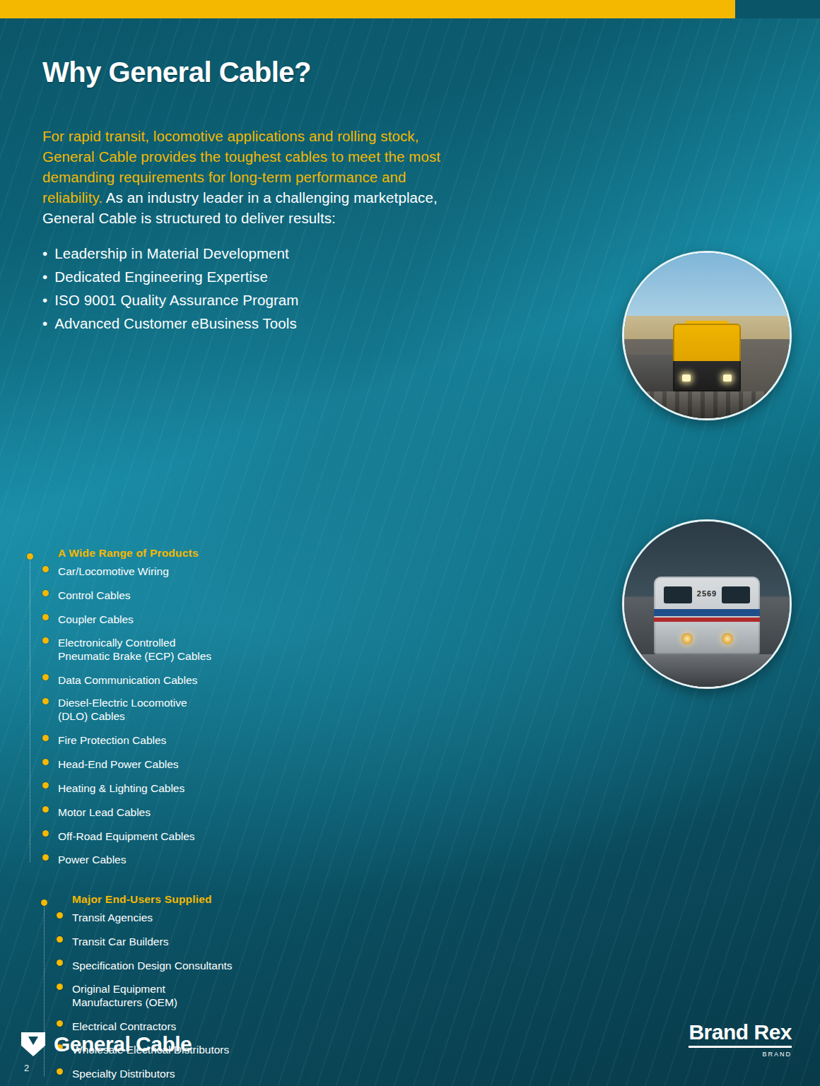Why General Cable?
For rapid transit, locomotive applications and rolling stock, General Cable provides the toughest cables to meet the most demanding requirements for long-term performance and reliability. As an industry leader in a challenging marketplace, General Cable is structured to deliver results:
Leadership in Material Development
Dedicated Engineering Expertise
ISO 9001 Quality Assurance Program
Advanced Customer eBusiness Tools
2569
A Wide Range of Products
Car/Locomotive Wiring
Control Cables
Coupler Cables
Electronically Controlled
Pneumatic Brake (ECP) Cables
Data Communication Cables
Diesel-Electric Locomotive
(DLO) Cables
Fire Protection Cables
Head-End Power Cables
Heating & Lighting Cables
Motor Lead Cables
Off-Road Equipment Cables
Power Cables
Major End-Users Supplied
Transit Agencies
Transit Car Builders
Specification Design Consultants
Original Equipment
Manufacturers (OEM)
Electrical Contractors
Wholesale Electrical Distributors
Specialty Distributors
General Cable
2
Brand Rex
BRAND